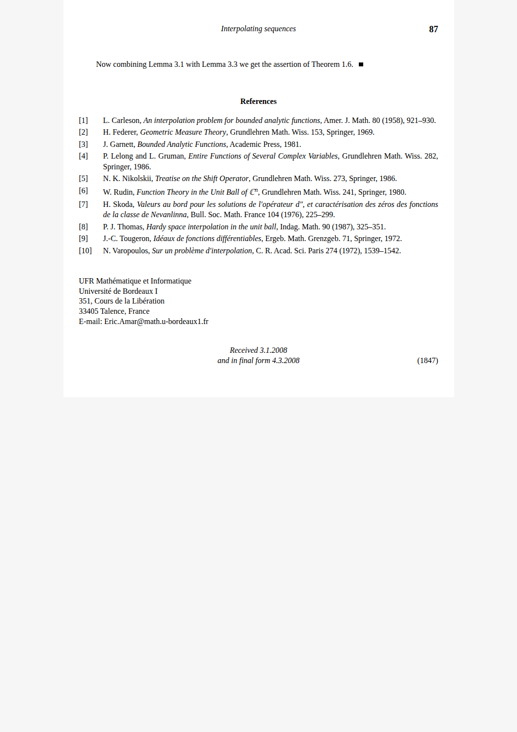Interpolating sequences 87
Now combining Lemma 3.1 with Lemma 3.3 we get the assertion of Theorem 1.6.
References
[1] L. Carleson, An interpolation problem for bounded analytic functions, Amer. J. Math. 80 (1958), 921–930.
[2] H. Federer, Geometric Measure Theory, Grundlehren Math. Wiss. 153, Springer, 1969.
[3] J. Garnett, Bounded Analytic Functions, Academic Press, 1981.
[4] P. Lelong and L. Gruman, Entire Functions of Several Complex Variables, Grundlehren Math. Wiss. 282, Springer, 1986.
[5] N. K. Nikolskii, Treatise on the Shift Operator, Grundlehren Math. Wiss. 273, Springer, 1986.
[6] W. Rudin, Function Theory in the Unit Ball of ℂn, Grundlehren Math. Wiss. 241, Springer, 1980.
[7] H. Skoda, Valeurs au bord pour les solutions de l'opérateur d″, et caractérisation des zéros des fonctions de la classe de Nevanlinna, Bull. Soc. Math. France 104 (1976), 225–299.
[8] P. J. Thomas, Hardy space interpolation in the unit ball, Indag. Math. 90 (1987), 325–351.
[9] J.-C. Tougeron, Idéaux de fonctions différentiables, Ergeb. Math. Grenzgeb. 71, Springer, 1972.
[10] N. Varopoulos, Sur un problème d'interpolation, C. R. Acad. Sci. Paris 274 (1972), 1539–1542.
UFR Mathématique et Informatique
Université de Bordeaux I
351, Cours de la Libération
33405 Talence, France
E-mail: Eric.Amar@math.u-bordeaux1.fr
Received 3.1.2008
and in final form 4.3.2008
(1847)